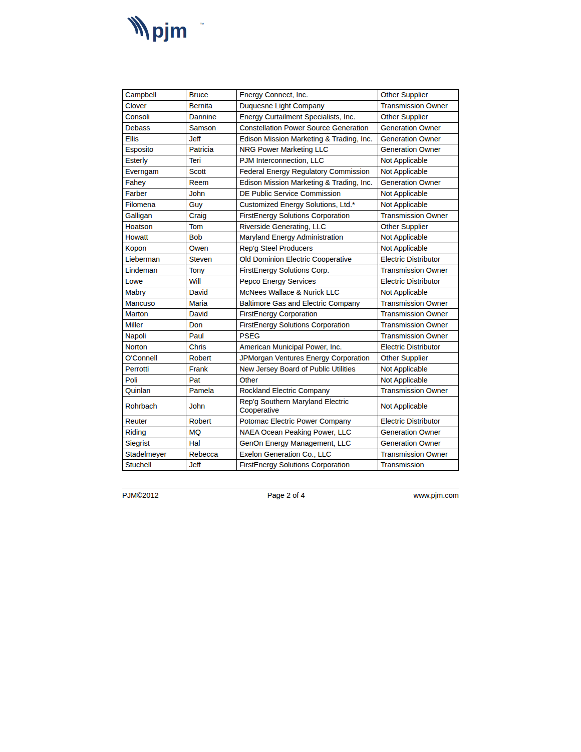pjm ™
| Campbell | Bruce | Energy Connect, Inc. | Other Supplier |
| Clover | Bernita | Duquesne Light Company | Transmission Owner |
| Consoli | Dannine | Energy Curtailment Specialists, Inc. | Other Supplier |
| Debass | Samson | Constellation Power Source Generation | Generation Owner |
| Ellis | Jeff | Edison Mission Marketing & Trading, Inc. | Generation Owner |
| Esposito | Patricia | NRG Power Marketing LLC | Generation Owner |
| Esterly | Teri | PJM Interconnection, LLC | Not Applicable |
| Everngam | Scott | Federal Energy Regulatory Commission | Not Applicable |
| Fahey | Reem | Edison Mission Marketing & Trading, Inc. | Generation Owner |
| Farber | John | DE Public Service Commission | Not Applicable |
| Filomena | Guy | Customized Energy Solutions, Ltd.* | Not Applicable |
| Galligan | Craig | FirstEnergy Solutions Corporation | Transmission Owner |
| Hoatson | Tom | Riverside Generating, LLC | Other Supplier |
| Howatt | Bob | Maryland Energy Administration | Not Applicable |
| Kopon | Owen | Rep'g Steel Producers | Not Applicable |
| Lieberman | Steven | Old Dominion Electric Cooperative | Electric Distributor |
| Lindeman | Tony | FirstEnergy Solutions Corp. | Transmission Owner |
| Lowe | Will | Pepco Energy Services | Electric Distributor |
| Mabry | David | McNees Wallace & Nurick LLC | Not Applicable |
| Mancuso | Maria | Baltimore Gas and Electric Company | Transmission Owner |
| Marton | David | FirstEnergy Corporation | Transmission Owner |
| Miller | Don | FirstEnergy Solutions Corporation | Transmission Owner |
| Napoli | Paul | PSEG | Transmission Owner |
| Norton | Chris | American Municipal Power, Inc. | Electric Distributor |
| O'Connell | Robert | JPMorgan Ventures Energy Corporation | Other Supplier |
| Perrotti | Frank | New Jersey Board of Public Utilities | Not Applicable |
| Poli | Pat | Other | Not Applicable |
| Quinlan | Pamela | Rockland Electric Company | Transmission Owner |
| Rohrbach | John | Rep'g Southern Maryland Electric Cooperative | Not Applicable |
| Reuter | Robert | Potomac Electric Power Company | Electric Distributor |
| Riding | MQ | NAEA Ocean Peaking Power, LLC | Generation Owner |
| Siegrist | Hal | GenOn Energy Management, LLC | Generation Owner |
| Stadelmeyer | Rebecca | Exelon Generation Co., LLC | Transmission Owner |
| Stuchell | Jeff | FirstEnergy Solutions Corporation | Transmission |
PJM©2012
Page 2 of 4
www.pjm.com